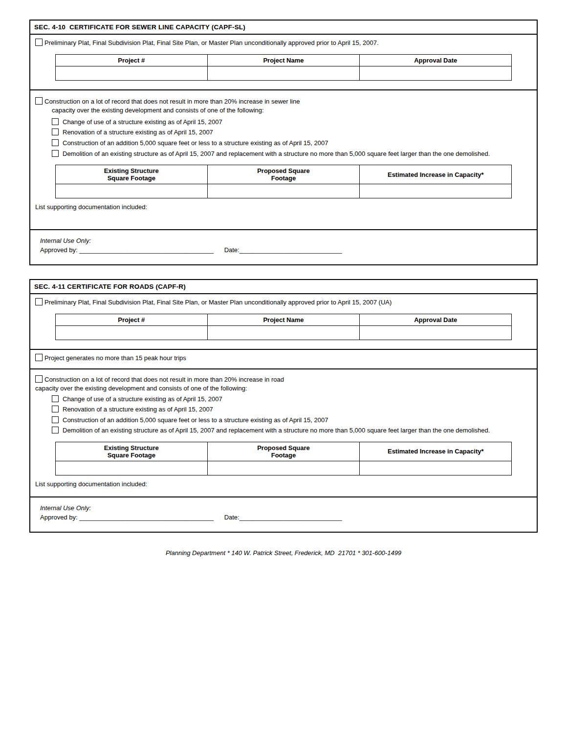SEC. 4-10 CERTIFICATE FOR SEWER LINE CAPACITY (CAPF-SL)
Preliminary Plat, Final Subdivision Plat, Final Site Plan, or Master Plan unconditionally approved prior to April 15, 2007.
| Project # | Project Name | Approval Date |
| --- | --- | --- |
Construction on a lot of record that does not result in more than 20% increase in sewer line
capacity over the existing development and consists of one of the following:
Change of use of a structure existing as of April 15, 2007
Renovation of a structure existing as of April 15, 2007
Construction of an addition 5,000 square feet or less to a structure existing as of April 15, 2007
Demolition of an existing structure as of April 15, 2007 and replacement with a structure no more than 5,000 square feet larger than the one demolished.
| Existing Structure Square Footage | Proposed Square Footage | Estimated Increase in Capacity* |
| --- | --- | --- |
List supporting documentation included:
Internal Use Only:
Approved by: ______________________________________ Date:_____________________________
SEC. 4-11 CERTIFICATE FOR ROADS (CAPF-R)
Preliminary Plat, Final Subdivision Plat, Final Site Plan, or Master Plan unconditionally approved prior to April 15, 2007 (UA)
| Project # | Project Name | Approval Date |
| --- | --- | --- |
Project generates no more than 15 peak hour trips
Construction on a lot of record that does not result in more than 20% increase in road
capacity over the existing development and consists of one of the following:
Change of use of a structure existing as of April 15, 2007
Renovation of a structure existing as of April 15, 2007
Construction of an addition 5,000 square feet or less to a structure existing as of April 15, 2007
Demolition of an existing structure as of April 15, 2007 and replacement with a structure no more than 5,000 square feet larger than the one demolished.
| Existing Structure Square Footage | Proposed Square Footage | Estimated Increase in Capacity* |
| --- | --- | --- |
List supporting documentation included:
Internal Use Only:
Approved by: ______________________________________ Date:_____________________________
Planning Department * 140 W. Patrick Street, Frederick, MD 21701 * 301-600-1499